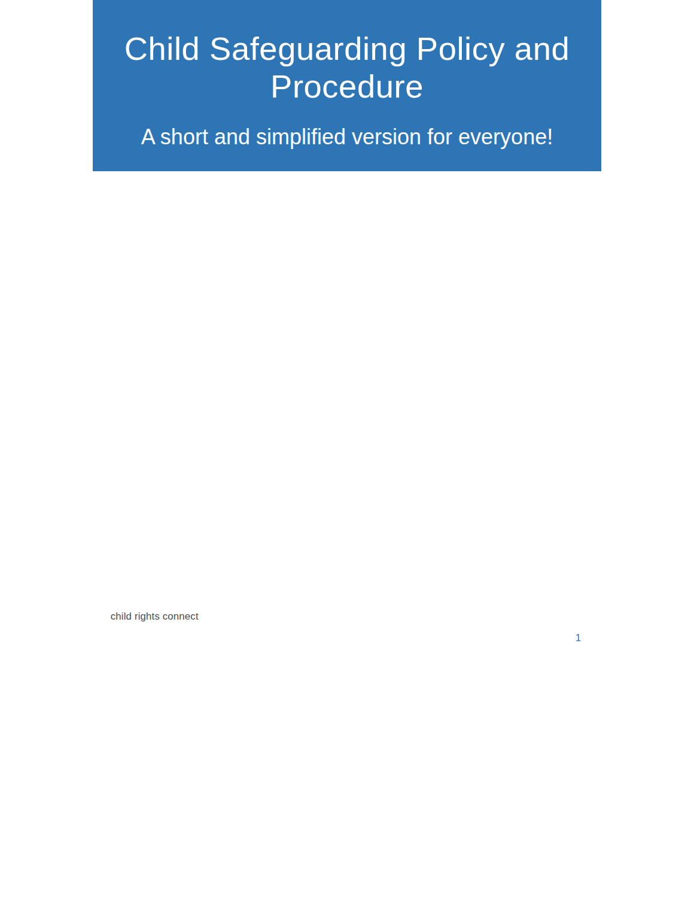Child Safeguarding Policy and Procedure
A short and simplified version for everyone!
Signs shown in the illustration: “CHILDREN ARE HUMAN RIGHTS DEFENDERS!”, “LES ENFANTS VEULENT ETRE ENTENDUS.”, “NIÑA TAMBIÉN TIENEN DERECHOS!”, “SAFE PARTICIPATION FOR ALL”.
child rights connect
1